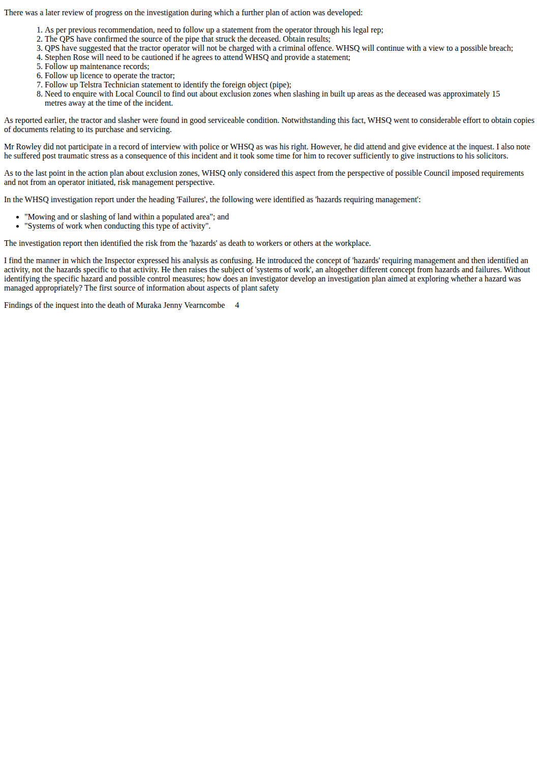There was a later review of progress on the investigation during which a further plan of action was developed:
As per previous recommendation, need to follow up a statement from the operator through his legal rep;
The QPS have confirmed the source of the pipe that struck the deceased. Obtain results;
QPS have suggested that the tractor operator will not be charged with a criminal offence. WHSQ will continue with a view to a possible breach;
Stephen Rose will need to be cautioned if he agrees to attend WHSQ and provide a statement;
Follow up maintenance records;
Follow up licence to operate the tractor;
Follow up Telstra Technician statement to identify the foreign object (pipe);
Need to enquire with Local Council to find out about exclusion zones when slashing in built up areas as the deceased was approximately 15 metres away at the time of the incident.
As reported earlier, the tractor and slasher were found in good serviceable condition. Notwithstanding this fact, WHSQ went to considerable effort to obtain copies of documents relating to its purchase and servicing.
Mr Rowley did not participate in a record of interview with police or WHSQ as was his right. However, he did attend and give evidence at the inquest. I also note he suffered post traumatic stress as a consequence of this incident and it took some time for him to recover sufficiently to give instructions to his solicitors.
As to the last point in the action plan about exclusion zones, WHSQ only considered this aspect from the perspective of possible Council imposed requirements and not from an operator initiated, risk management perspective.
In the WHSQ investigation report under the heading 'Failures', the following were identified as 'hazards requiring management':
"Mowing and or slashing of land within a populated area"; and
"Systems of work when conducting this type of activity".
The investigation report then identified the risk from the 'hazards' as death to workers or others at the workplace.
I find the manner in which the Inspector expressed his analysis as confusing. He introduced the concept of 'hazards' requiring management and then identified an activity, not the hazards specific to that activity. He then raises the subject of 'systems of work', an altogether different concept from hazards and failures. Without identifying the specific hazard and possible control measures; how does an investigator develop an investigation plan aimed at exploring whether a hazard was managed appropriately? The first source of information about aspects of plant safety
Findings of the inquest into the death of Muraka Jenny Vearncombe 4